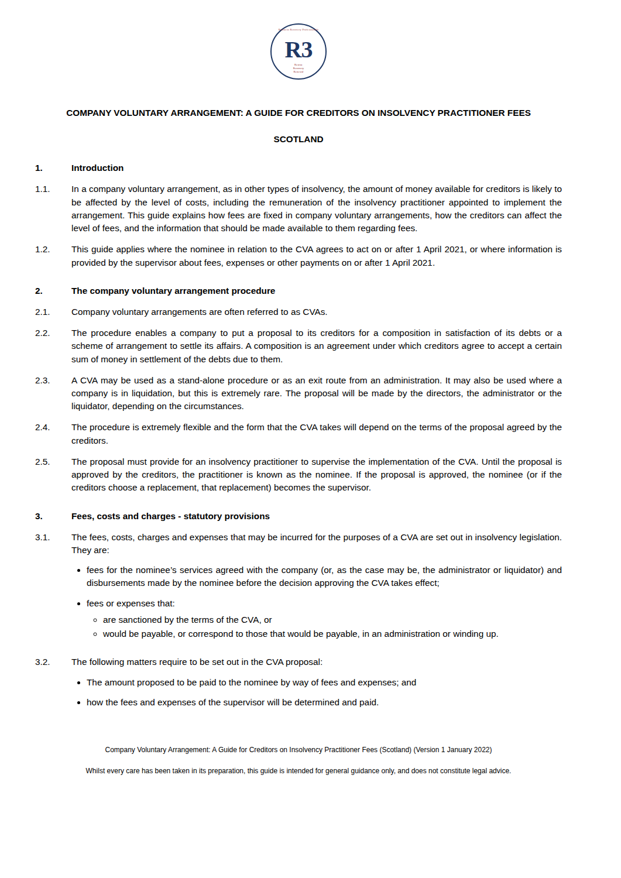Business Recovery Professionals
R3
Rescue
Recovery
Renewal
Company Voluntary Arrangement: A Guide for Creditors on Insolvency Practitioner Fees Scotland
1. Introduction
1.1.
In a company voluntary arrangement, as in other types of insolvency, the amount of money available for creditors is likely to be affected by the level of costs, including the remuneration of the insolvency practitioner appointed to implement the arrangement. This guide explains how fees are fixed in company voluntary arrangements, how the creditors can affect the level of fees, and the information that should be made available to them regarding fees.
1.2.
This guide applies where the nominee in relation to the CVA agrees to act on or after 1 April 2021, or where information is provided by the supervisor about fees, expenses or other payments on or after 1 April 2021.
2. The company voluntary arrangement procedure
2.1.
Company voluntary arrangements are often referred to as CVAs.
2.2.
The procedure enables a company to put a proposal to its creditors for a composition in satisfaction of its debts or a scheme of arrangement to settle its affairs. A composition is an agreement under which creditors agree to accept a certain sum of money in settlement of the debts due to them.
2.3.
A CVA may be used as a stand-alone procedure or as an exit route from an administration. It may also be used where a company is in liquidation, but this is extremely rare. The proposal will be made by the directors, the administrator or the liquidator, depending on the circumstances.
2.4.
The procedure is extremely flexible and the form that the CVA takes will depend on the terms of the proposal agreed by the creditors.
2.5.
The proposal must provide for an insolvency practitioner to supervise the implementation of the CVA. Until the proposal is approved by the creditors, the practitioner is known as the nominee. If the proposal is approved, the nominee (or if the creditors choose a replacement, that replacement) becomes the supervisor.
3. Fees, costs and charges - statutory provisions
3.1.
The fees, costs, charges and expenses that may be incurred for the purposes of a CVA are set out in insolvency legislation. They are:
fees for the nominee’s services agreed with the company (or, as the case may be, the administrator or liquidator) and disbursements made by the nominee before the decision approving the CVA takes effect;
fees or expenses that:
are sanctioned by the terms of the CVA, or
would be payable, or correspond to those that would be payable, in an administration or winding up.
3.2.
The following matters require to be set out in the CVA proposal:
The amount proposed to be paid to the nominee by way of fees and expenses; and
how the fees and expenses of the supervisor will be determined and paid.
Company Voluntary Arrangement: A Guide for Creditors on Insolvency Practitioner Fees (Scotland) (Version 1 January 2022)
Whilst every care has been taken in its preparation, this guide is intended for general guidance only, and does not constitute legal advice.